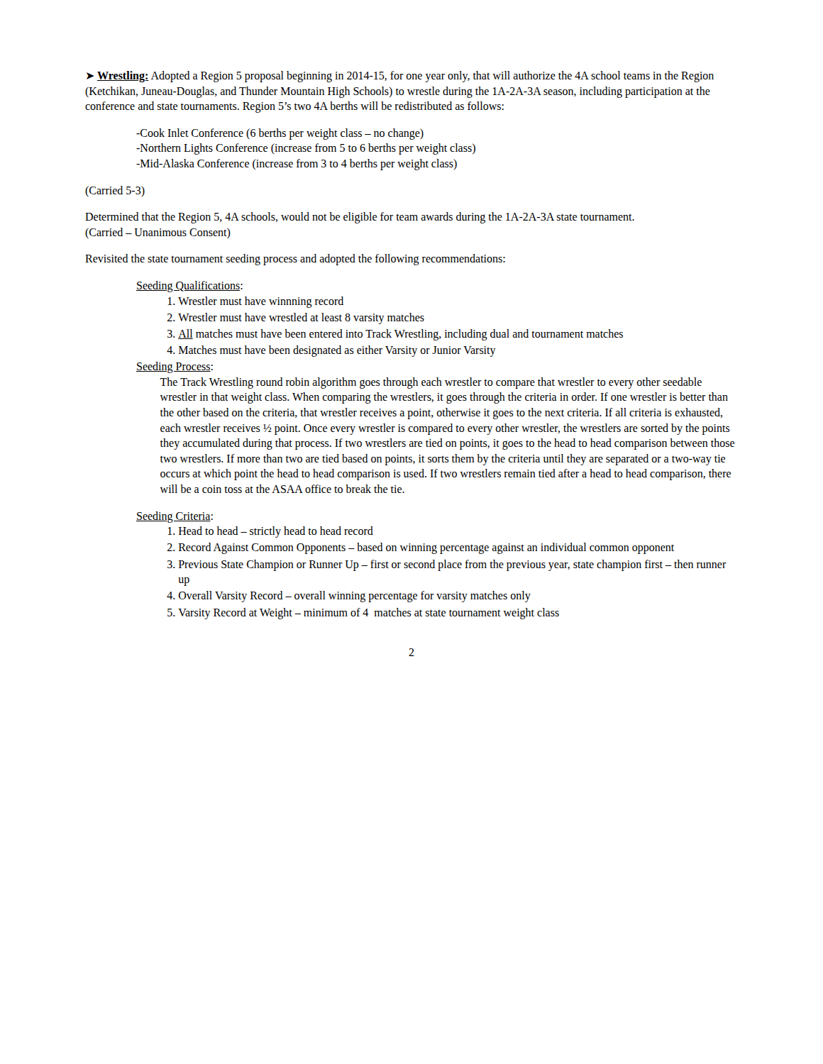➤ Wrestling: Adopted a Region 5 proposal beginning in 2014-15, for one year only, that will authorize the 4A school teams in the Region (Ketchikan, Juneau-Douglas, and Thunder Mountain High Schools) to wrestle during the 1A-2A-3A season, including participation at the conference and state tournaments. Region 5’s two 4A berths will be redistributed as follows:
-Cook Inlet Conference (6 berths per weight class – no change)
-Northern Lights Conference (increase from 5 to 6 berths per weight class)
-Mid-Alaska Conference (increase from 3 to 4 berths per weight class)
(Carried 5-3)
Determined that the Region 5, 4A schools, would not be eligible for team awards during the 1A-2A-3A state tournament.
(Carried – Unanimous Consent)
Revisited the state tournament seeding process and adopted the following recommendations:
Seeding Qualifications:
Wrestler must have winnning record
Wrestler must have wrestled at least 8 varsity matches
All matches must have been entered into Track Wrestling, including dual and tournament matches
Matches must have been designated as either Varsity or Junior Varsity
Seeding Process:
The Track Wrestling round robin algorithm goes through each wrestler to compare that wrestler to every other seedable wrestler in that weight class. When comparing the wrestlers, it goes through the criteria in order. If one wrestler is better than the other based on the criteria, that wrestler receives a point, otherwise it goes to the next criteria. If all criteria is exhausted, each wrestler receives ½ point. Once every wrestler is compared to every other wrestler, the wrestlers are sorted by the points they accumulated during that process. If two wrestlers are tied on points, it goes to the head to head comparison between those two wrestlers. If more than two are tied based on points, it sorts them by the criteria until they are separated or a two-way tie occurs at which point the head to head comparison is used. If two wrestlers remain tied after a head to head comparison, there will be a coin toss at the ASAA office to break the tie.
Seeding Criteria:
Head to head – strictly head to head record
Record Against Common Opponents – based on winning percentage against an individual common opponent
Previous State Champion or Runner Up – first or second place from the previous year, state champion first – then runner up
Overall Varsity Record – overall winning percentage for varsity matches only
Varsity Record at Weight – minimum of 4 matches at state tournament weight class
2